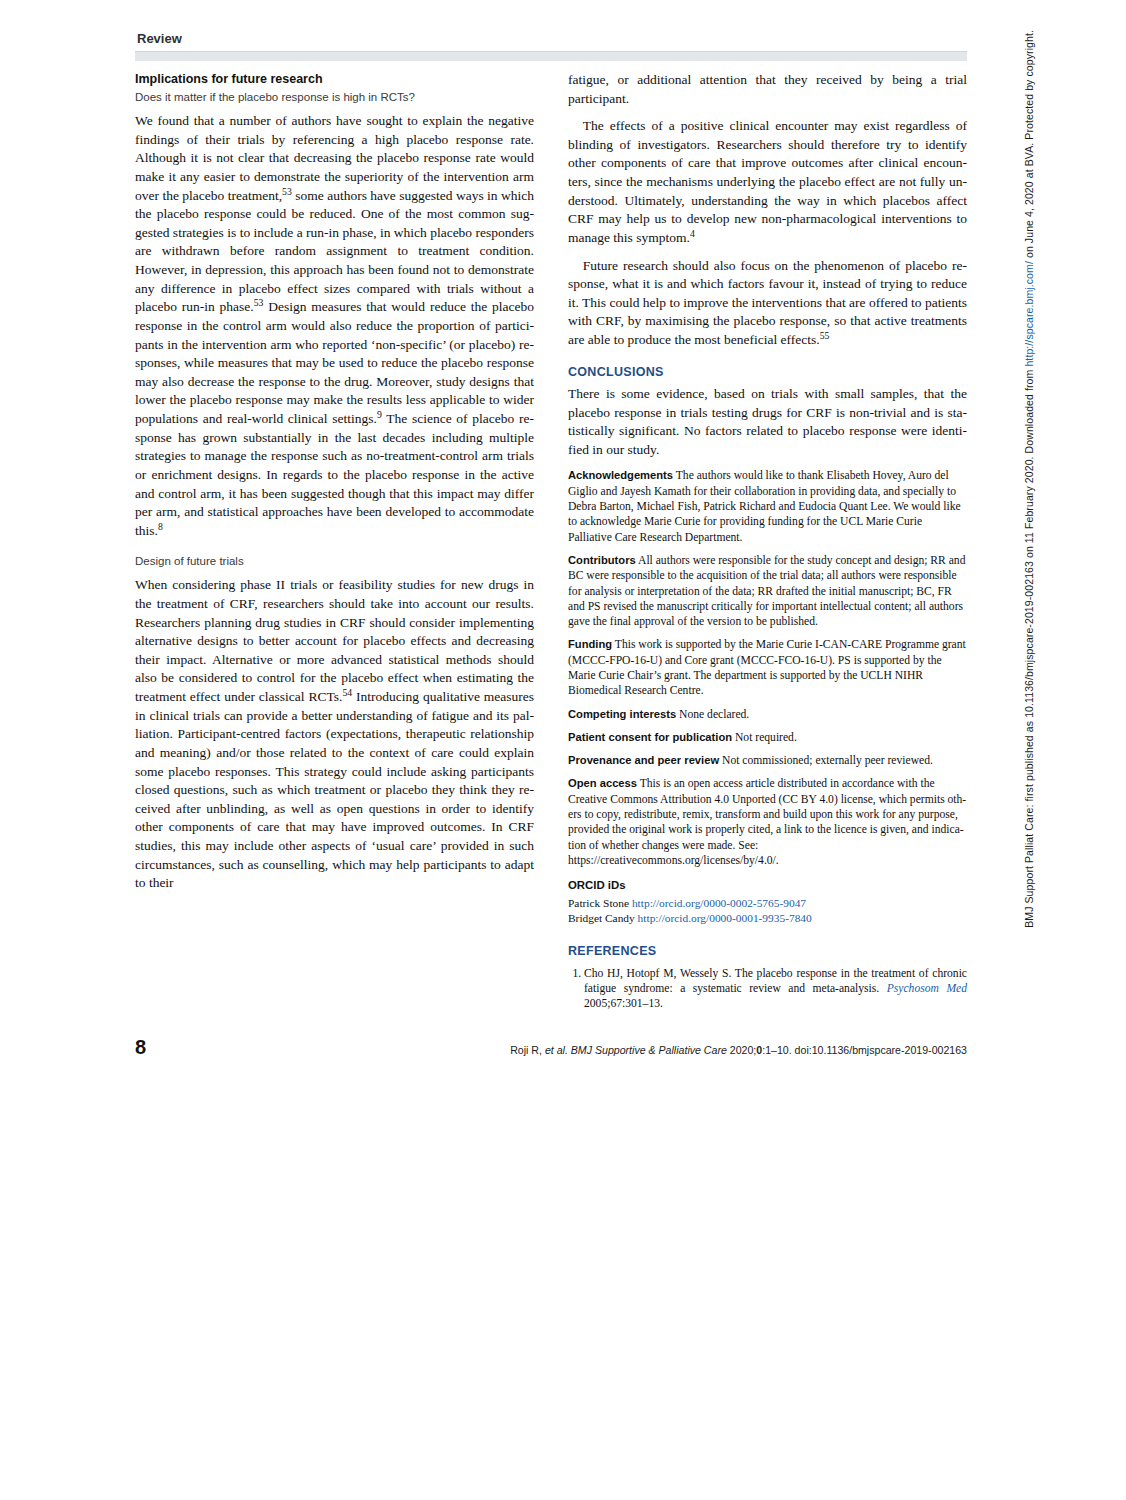BMJ Support Palliat Care: first published as 10.1136/bmjspcare-2019-002163 on 11 February 2020. Downloaded from http://spcare.bmj.com/ on June 4, 2020 at BVA. Protected by copyright.
Review
Implications for future research
Does it matter if the placebo response is high in RCTs?
We found that a number of authors have sought to explain the negative findings of their trials by referencing a high placebo response rate. Although it is not clear that decreasing the placebo response rate would make it any easier to demonstrate the superiority of the intervention arm over the placebo treatment,53 some authors have suggested ways in which the placebo response could be reduced. One of the most common suggested strategies is to include a run-in phase, in which placebo responders are withdrawn before random assignment to treatment condition. However, in depression, this approach has been found not to demonstrate any difference in placebo effect sizes compared with trials without a placebo run-in phase.53 Design measures that would reduce the placebo response in the control arm would also reduce the proportion of participants in the intervention arm who reported ‘non-specific’ (or placebo) responses, while measures that may be used to reduce the placebo response may also decrease the response to the drug. Moreover, study designs that lower the placebo response may make the results less applicable to wider populations and real-world clinical settings.9 The science of placebo response has grown substantially in the last decades including multiple strategies to manage the response such as no-treatment-control arm trials or enrichment designs. In regards to the placebo response in the active and control arm, it has been suggested though that this impact may differ per arm, and statistical approaches have been developed to accommodate this.8
Design of future trials
When considering phase II trials or feasibility studies for new drugs in the treatment of CRF, researchers should take into account our results. Researchers planning drug studies in CRF should consider implementing alternative designs to better account for placebo effects and decreasing their impact. Alternative or more advanced statistical methods should also be considered to control for the placebo effect when estimating the treatment effect under classical RCTs.54 Introducing qualitative measures in clinical trials can provide a better understanding of fatigue and its palliation. Participant-centred factors (expectations, therapeutic relationship and meaning) and/or those related to the context of care could explain some placebo responses. This strategy could include asking participants closed questions, such as which treatment or placebo they think they received after unblinding, as well as open questions in order to identify other components of care that may have improved outcomes. In CRF studies, this may include other aspects of ‘usual care’ provided in such circumstances, such as counselling, which may help participants to adapt to their
fatigue, or additional attention that they received by being a trial participant.
The effects of a positive clinical encounter may exist regardless of blinding of investigators. Researchers should therefore try to identify other components of care that improve outcomes after clinical encounters, since the mechanisms underlying the placebo effect are not fully understood. Ultimately, understanding the way in which placebos affect CRF may help us to develop new non-pharmacological interventions to manage this symptom.4
Future research should also focus on the phenomenon of placebo response, what it is and which factors favour it, instead of trying to reduce it. This could help to improve the interventions that are offered to patients with CRF, by maximising the placebo response, so that active treatments are able to produce the most beneficial effects.55
CONCLUSIONS
There is some evidence, based on trials with small samples, that the placebo response in trials testing drugs for CRF is non-trivial and is statistically significant. No factors related to placebo response were identified in our study.
Acknowledgements The authors would like to thank Elisabeth Hovey, Auro del Giglio and Jayesh Kamath for their collaboration in providing data, and specially to Debra Barton, Michael Fish, Patrick Richard and Eudocia Quant Lee. We would like to acknowledge Marie Curie for providing funding for the UCL Marie Curie Palliative Care Research Department.
Contributors All authors were responsible for the study concept and design; RR and BC were responsible to the acquisition of the trial data; all authors were responsible for analysis or interpretation of the data; RR drafted the initial manuscript; BC, FR and PS revised the manuscript critically for important intellectual content; all authors gave the final approval of the version to be published.
Funding This work is supported by the Marie Curie I-CAN-CARE Programme grant (MCCC-FPO-16-U) and Core grant (MCCC-FCO-16-U). PS is supported by the Marie Curie Chair’s grant. The department is supported by the UCLH NIHR Biomedical Research Centre.
Competing interests None declared.
Patient consent for publication Not required.
Provenance and peer review Not commissioned; externally peer reviewed.
Open access This is an open access article distributed in accordance with the Creative Commons Attribution 4.0 Unported (CC BY 4.0) license, which permits others to copy, redistribute, remix, transform and build upon this work for any purpose, provided the original work is properly cited, a link to the licence is given, and indication of whether changes were made. See: https://creativecommons.org/licenses/by/4.0/.
ORCID iDs
Patrick Stone http://orcid.org/0000-0002-5765-9047
Bridget Candy http://orcid.org/0000-0001-9935-7840
REFERENCES
Cho HJ, Hotopf M, Wessely S. The placebo response in the treatment of chronic fatigue syndrome: a systematic review and meta-analysis. Psychosom Med 2005;67:301–13.
8
Roji R, et al. BMJ Supportive & Palliative Care 2020;0:1–10. doi:10.1136/bmjspcare-2019-002163